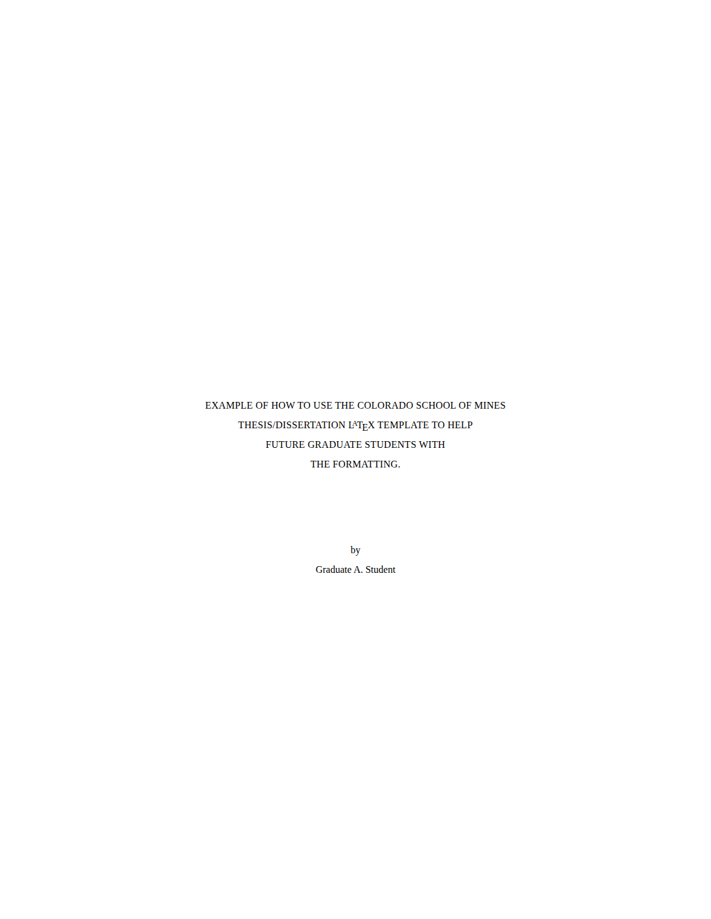EXAMPLE OF HOW TO USE THE COLORADO SCHOOL OF MINES THESIS/DISSERTATION LaTEX TEMPLATE TO HELP FUTURE GRADUATE STUDENTS WITH THE FORMATTING.
by Graduate A. Student